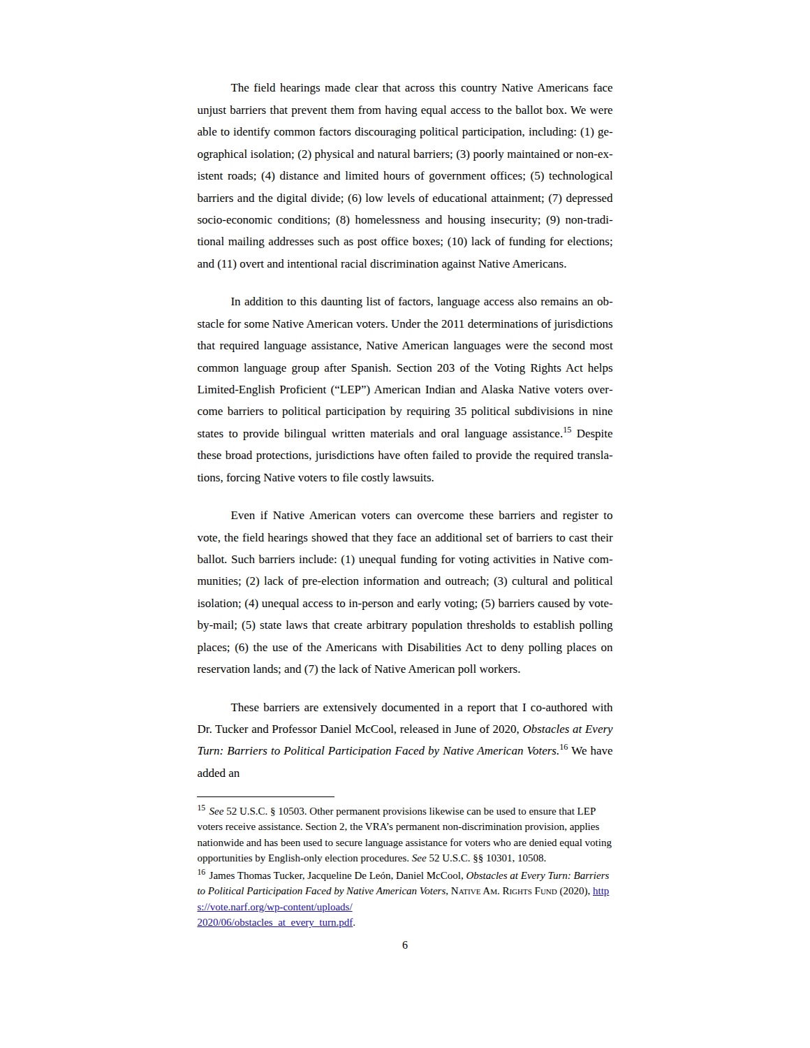The field hearings made clear that across this country Native Americans face unjust barriers that prevent them from having equal access to the ballot box. We were able to identify common factors discouraging political participation, including: (1) geographical isolation; (2) physical and natural barriers; (3) poorly maintained or non-existent roads; (4) distance and limited hours of government offices; (5) technological barriers and the digital divide; (6) low levels of educational attainment; (7) depressed socio-economic conditions; (8) homelessness and housing insecurity; (9) non-traditional mailing addresses such as post office boxes; (10) lack of funding for elections; and (11) overt and intentional racial discrimination against Native Americans.
In addition to this daunting list of factors, language access also remains an obstacle for some Native American voters. Under the 2011 determinations of jurisdictions that required language assistance, Native American languages were the second most common language group after Spanish. Section 203 of the Voting Rights Act helps Limited-English Proficient (“LEP”) American Indian and Alaska Native voters overcome barriers to political participation by requiring 35 political subdivisions in nine states to provide bilingual written materials and oral language assistance.15 Despite these broad protections, jurisdictions have often failed to provide the required translations, forcing Native voters to file costly lawsuits.
Even if Native American voters can overcome these barriers and register to vote, the field hearings showed that they face an additional set of barriers to cast their ballot. Such barriers include: (1) unequal funding for voting activities in Native communities; (2) lack of pre-election information and outreach; (3) cultural and political isolation; (4) unequal access to in-person and early voting; (5) barriers caused by vote-by-mail; (5) state laws that create arbitrary population thresholds to establish polling places; (6) the use of the Americans with Disabilities Act to deny polling places on reservation lands; and (7) the lack of Native American poll workers.
These barriers are extensively documented in a report that I co-authored with Dr. Tucker and Professor Daniel McCool, released in June of 2020, Obstacles at Every Turn: Barriers to Political Participation Faced by Native American Voters.16 We have added an
15 See 52 U.S.C. § 10503. Other permanent provisions likewise can be used to ensure that LEP voters receive assistance. Section 2, the VRA’s permanent non-discrimination provision, applies nationwide and has been used to secure language assistance for voters who are denied equal voting opportunities by English-only election procedures. See 52 U.S.C. §§ 10301, 10508.
16 James Thomas Tucker, Jacqueline De León, Daniel McCool, Obstacles at Every Turn: Barriers to Political Participation Faced by Native American Voters, Native Am. Rights Fund (2020), https://vote.narf.org/wp-content/uploads/
2020/06/obstacles_at_every_turn.pdf.
6